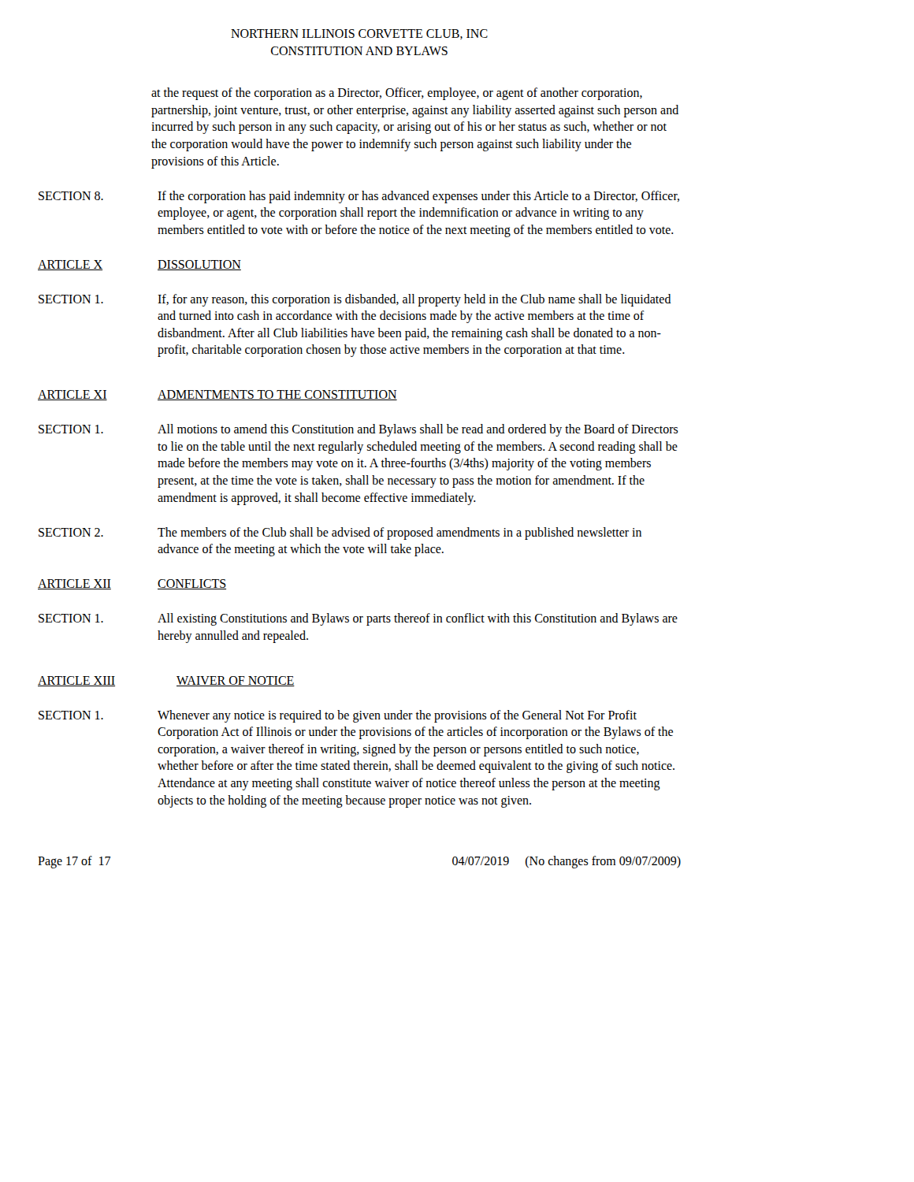NORTHERN ILLINOIS CORVETTE CLUB, INC
CONSTITUTION AND BYLAWS
at the request of the corporation as a Director, Officer, employee, or agent of another corporation, partnership, joint venture, trust, or other enterprise, against any liability asserted against such person and incurred by such person in any such capacity, or arising out of his or her status as such, whether or not the corporation would have the power to indemnify such person against such liability under the provisions of this Article.
SECTION 8.
If the corporation has paid indemnity or has advanced expenses under this Article to a Director, Officer, employee, or agent, the corporation shall report the indemnification or advance in writing to any members entitled to vote with or before the notice of the next meeting of the members entitled to vote.
ARTICLE X
DISSOLUTION
SECTION 1.
If, for any reason, this corporation is disbanded, all property held in the Club name shall be liquidated and turned into cash in accordance with the decisions made by the active members at the time of disbandment. After all Club liabilities have been paid, the remaining cash shall be donated to a non-profit, charitable corporation chosen by those active members in the corporation at that time.
ARTICLE XI
ADMENTMENTS TO THE CONSTITUTION
SECTION 1.
All motions to amend this Constitution and Bylaws shall be read and ordered by the Board of Directors to lie on the table until the next regularly scheduled meeting of the members. A second reading shall be made before the members may vote on it. A three-fourths (3/4ths) majority of the voting members present, at the time the vote is taken, shall be necessary to pass the motion for amendment. If the amendment is approved, it shall become effective immediately.
SECTION 2.
The members of the Club shall be advised of proposed amendments in a published newsletter in advance of the meeting at which the vote will take place.
ARTICLE XII
CONFLICTS
SECTION 1.
All existing Constitutions and Bylaws or parts thereof in conflict with this Constitution and Bylaws are hereby annulled and repealed.
ARTICLE XIII
WAIVER OF NOTICE
SECTION 1.
Whenever any notice is required to be given under the provisions of the General Not For Profit Corporation Act of Illinois or under the provisions of the articles of incorporation or the Bylaws of the corporation, a waiver thereof in writing, signed by the person or persons entitled to such notice, whether before or after the time stated therein, shall be deemed equivalent to the giving of such notice. Attendance at any meeting shall constitute waiver of notice thereof unless the person at the meeting objects to the holding of the meeting because proper notice was not given.
Page 17 of 17
04/07/2019 (No changes from 09/07/2009)